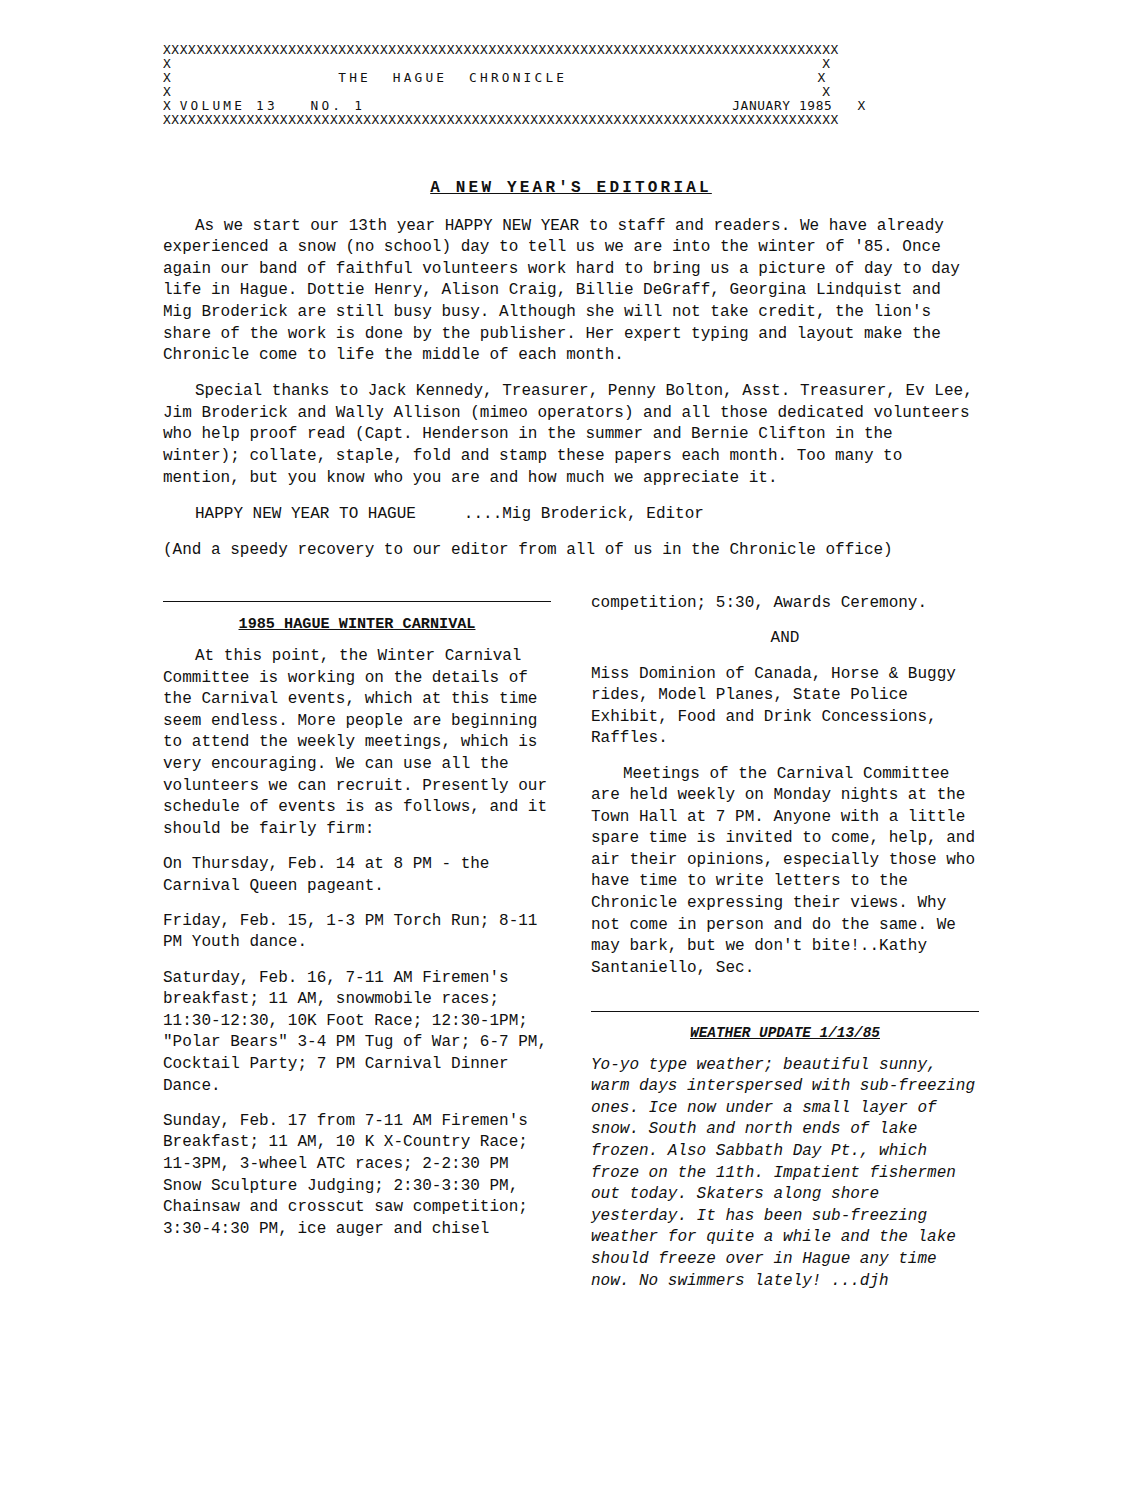XXXXXXXXXXXXXXXXXXXXXXXXXXXXXXXXXXXXXXXXXXXXXXXXXXXXXXXXXXXXXXXXXXXXXXXXXXXXXXXXX
X                                                                              X
X                    THE  HAGUE  CHRONICLE                              X
X                                                                              X
X VOLUME 13   NO. 1                                            JANUARY 1985   X
XXXXXXXXXXXXXXXXXXXXXXXXXXXXXXXXXXXXXXXXXXXXXXXXXXXXXXXXXXXXXXXXXXXXXXXXXXXXXXXXX
A NEW YEAR'S EDITORIAL
As we start our 13th year HAPPY NEW YEAR to staff and readers. We have already experienced a snow (no school) day to tell us we are into the winter of '85. Once again our band of faithful volunteers work hard to bring us a picture of day to day life in Hague. Dottie Henry, Alison Craig, Billie DeGraff, Georgina Lindquist and Mig Broderick are still busy busy. Although she will not take credit, the lion's share of the work is done by the publisher. Her expert typing and layout make the Chronicle come to life the middle of each month.
Special thanks to Jack Kennedy, Treasurer, Penny Bolton, Asst. Treasurer, Ev Lee, Jim Broderick and Wally Allison (mimeo operators) and all those dedicated volunteers who help proof read (Capt. Henderson in the summer and Bernie Clifton in the winter); collate, staple, fold and stamp these papers each month. Too many to mention, but you know who you are and how much we appreciate it.
HAPPY NEW YEAR TO HAGUE ....Mig Broderick, Editor
(And a speedy recovery to our editor from all of us in the Chronicle office)
1985 HAGUE WINTER CARNIVAL
At this point, the Winter Carnival Committee is working on the details of the Carnival events, which at this time seem endless. More people are beginning to attend the weekly meetings, which is very encouraging. We can use all the volunteers we can recruit. Presently our schedule of events is as follows, and it should be fairly firm:
On Thursday, Feb. 14 at 8 PM - the Carnival Queen pageant.
Friday, Feb. 15, 1-3 PM Torch Run; 8-11 PM Youth dance.
Saturday, Feb. 16, 7-11 AM Firemen's breakfast; 11 AM, snowmobile races; 11:30-12:30, 10K Foot Race; 12:30-1PM; "Polar Bears" 3-4 PM Tug of War; 6-7 PM, Cocktail Party; 7 PM Carnival Dinner Dance.
Sunday, Feb. 17 from 7-11 AM Firemen's Breakfast; 11 AM, 10 K X-Country Race; 11-3PM, 3-wheel ATC races; 2-2:30 PM Snow Sculpture Judging; 2:30-3:30 PM, Chainsaw and crosscut saw competition; 3:30-4:30 PM, ice auger and chisel
competition; 5:30, Awards Ceremony.
AND
Miss Dominion of Canada, Horse & Buggy rides, Model Planes, State Police Exhibit, Food and Drink Concessions, Raffles.
Meetings of the Carnival Committee are held weekly on Monday nights at the Town Hall at 7 PM. Anyone with a little spare time is invited to come, help, and air their opinions, especially those who have time to write letters to the Chronicle expressing their views. Why not come in person and do the same. We may bark, but we don't bite!..Kathy Santaniello, Sec.
WEATHER UPDATE 1/13/85
Yo-yo type weather; beautiful sunny, warm days interspersed with sub-freezing ones. Ice now under a small layer of snow. South and north ends of lake frozen. Also Sabbath Day Pt., which froze on the 11th. Impatient fishermen out today. Skaters along shore yesterday. It has been sub-freezing weather for quite a while and the lake should freeze over in Hague any time now. No swimmers lately! ...djh